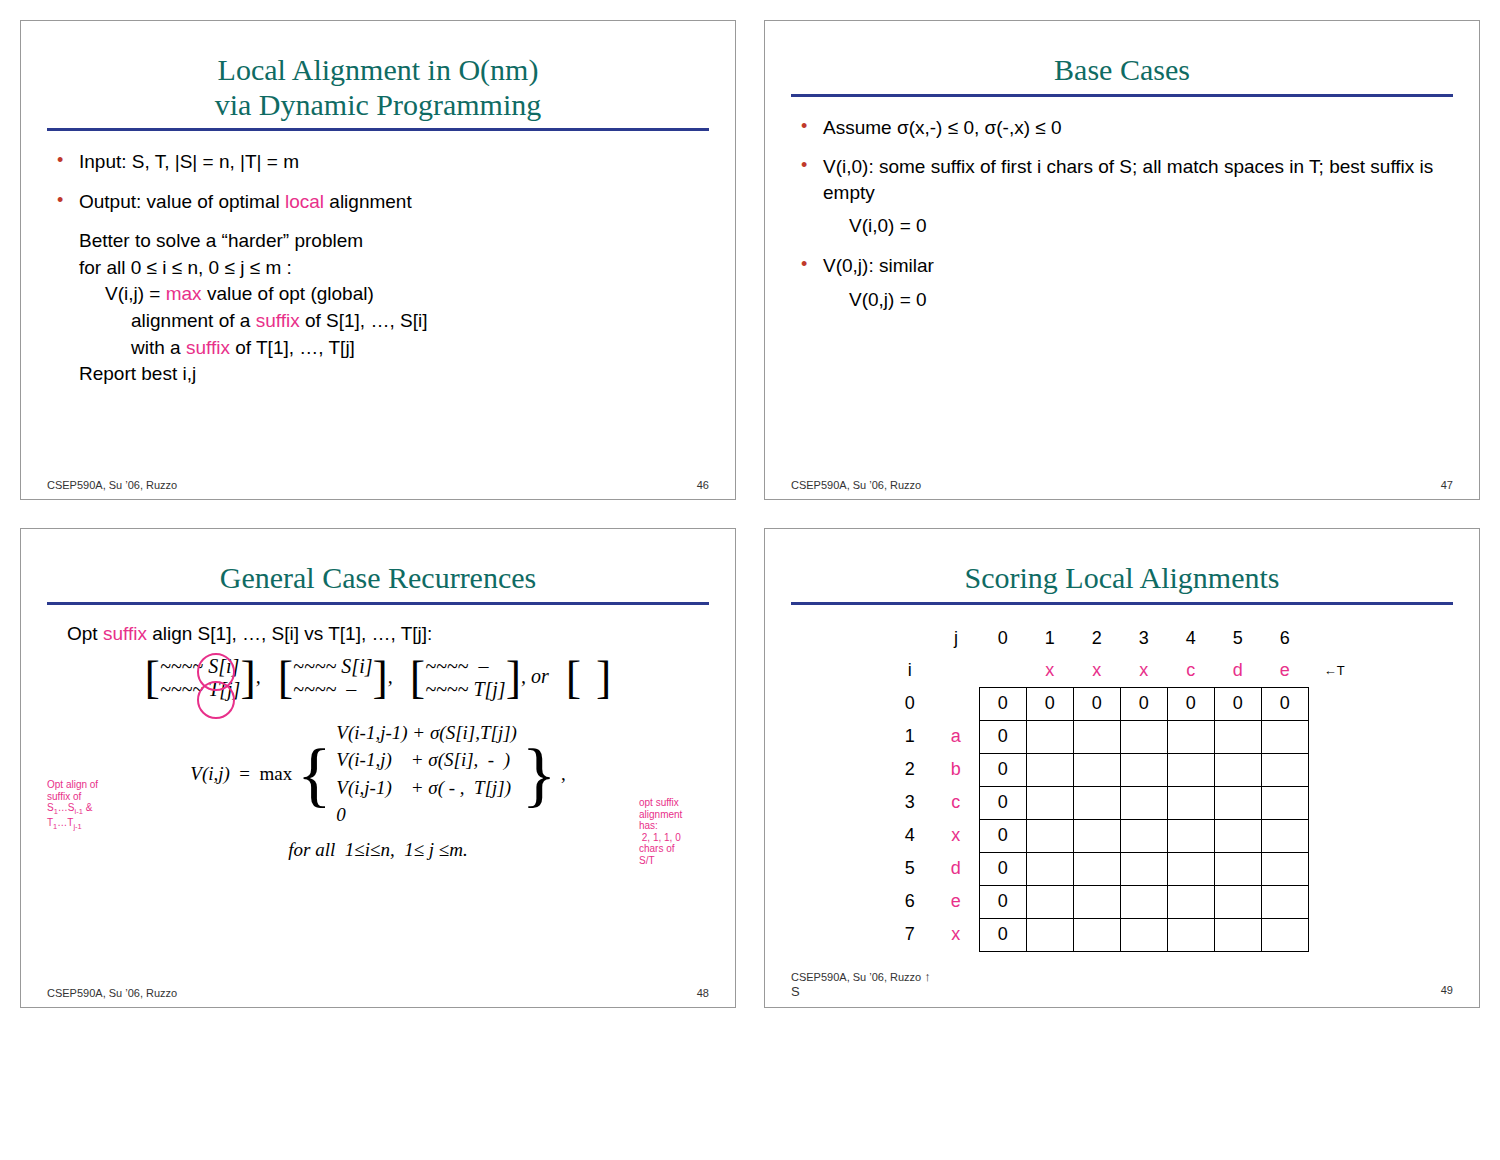Local Alignment in O(nm)
via Dynamic Programming
Input: S, T, |S| = n, |T| = m
Output: value of optimal local alignment
Better to solve a “harder” problem
for all 0 ≤ i ≤ n, 0 ≤ j ≤ m :
V(i,j) = max value of opt (global)
alignment of a suffix of S[1], …, S[i]
with a suffix of T[1], …, T[j]
Report best i,j
CSEP590A, Su ’06, Ruzzo 46
Base Cases
Assume σ(x,-) ≤ 0, σ(-,x) ≤ 0
V(i,0): some suffix of first i chars of S; all match spaces in T; best suffix is empty
V(i,0) = 0
V(0,j): similar
V(0,j) = 0
CSEP590A, Su ’06, Ruzzo 47
General Case Recurrences
Opt suffix align S[1], …, S[i] vs T[1], …, T[j]:
[
~~~~ S[i]
~~~~ T[j]
], [
~~~~ S[i]
~~~~ –
], [
~~~~ –
~~~~ T[j]
], or [
]
Opt align of
suffix of
S1…Si-1 &
T1…Tj-1
opt suffix
alignment
has:
2, 1, 1, 0
chars of
S/T
V(i,j) = max {
V(i-1,j-1) + σ(S[i],T[j])
V(i-1,j) + σ(S[i], - )
V(i,j-1) + σ( - , T[j])
0
} ,
for all 1≤i≤n, 1≤ j ≤m.
CSEP590A, Su ’06, Ruzzo 48
Scoring Local Alignments
| | j | 0 | 1 | 2 | 3 | 4 | 5 | 6 | |
| --- | --- | --- | --- | --- | --- | --- | --- | --- | --- |
| i | | | x | x | x | c | d | e | ←T |
| 0 | | 0 | 0 | 0 | 0 | 0 | 0 | 0 | |
| 1 | a | 0 | | | | | | | |
| 2 | b | 0 | | | | | | | |
| 3 | c | 0 | | | | | | | |
| 4 | x | 0 | | | | | | | |
| 5 | d | 0 | | | | | | | |
| 6 | e | 0 | | | | | | | |
| 7 | x | 0 | | | | | | | |
CSEP590A, Su ’06, Ruzzo ↑
S 49